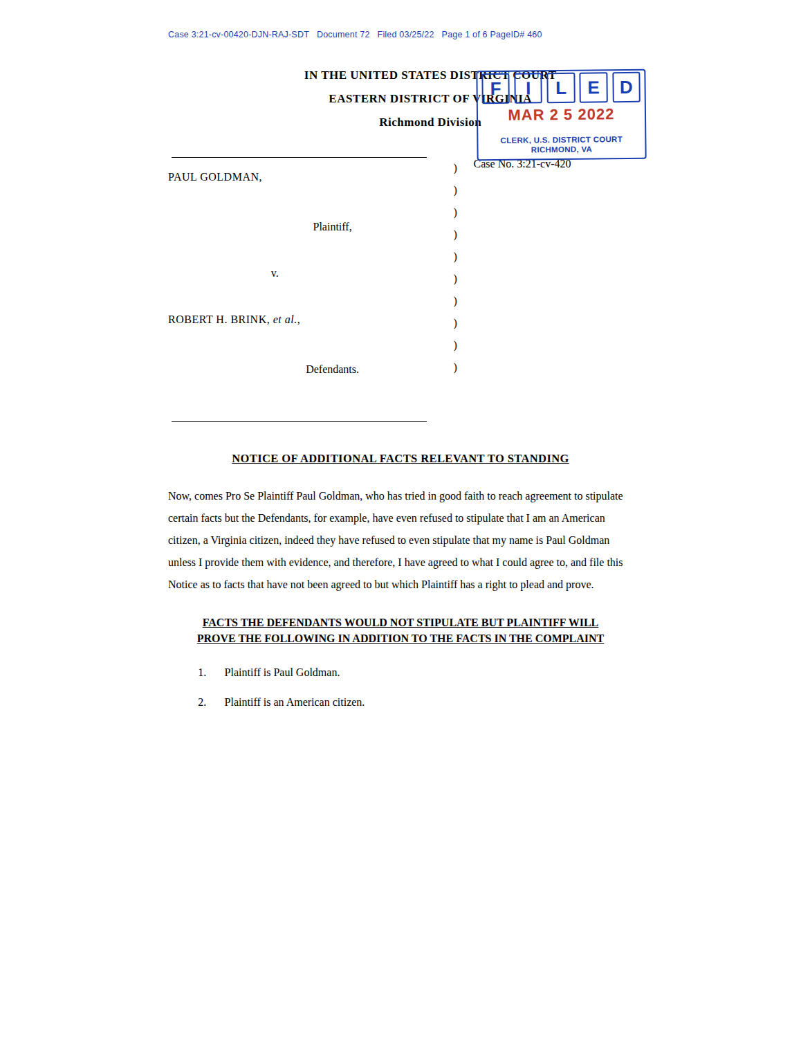Case 3:21-cv-00420-DJN-RAJ-SDT Document 72 Filed 03/25/22 Page 1 of 6 PageID# 460
FILED
MAR 2 5 2022
CLERK, U.S. DISTRICT COURT
RICHMOND, VA
IN THE UNITED STATES DISTRICT COURT
EASTERN DISTRICT OF VIRGINIA
Richmond Division
| PAUL GOLDMAN, Plaintiff, v. ROBERT H. BRINK, et al. , Defendants. | ) ) ) ) ) ) ) ) ) ) | Case No. 3:21-cv-420 |
NOTICE OF ADDITIONAL FACTS RELEVANT TO STANDING
Now, comes Pro Se Plaintiff Paul Goldman, who has tried in good faith to reach agreement to stipulate certain facts but the Defendants, for example, have even refused to stipulate that I am an American citizen, a Virginia citizen, indeed they have refused to even stipulate that my name is Paul Goldman unless I provide them with evidence, and therefore, I have agreed to what I could agree to, and file this Notice as to facts that have not been agreed to but which Plaintiff has a right to plead and prove.
FACTS THE DEFENDANTS WOULD NOT STIPULATE BUT PLAINTIFF WILL
PROVE THE FOLLOWING IN ADDITION TO THE FACTS IN THE COMPLAINT
1. Plaintiff is Paul Goldman.
2. Plaintiff is an American citizen.